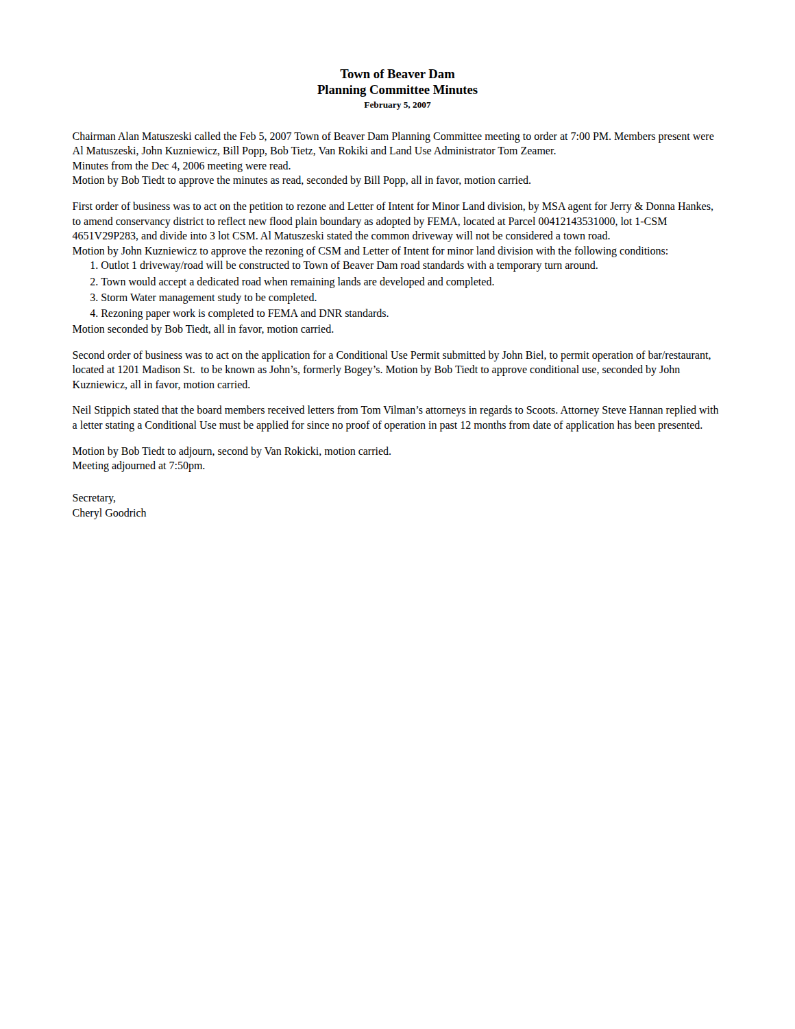Town of Beaver Dam
Planning Committee Minutes
February 5, 2007
Chairman Alan Matuszeski called the Feb 5, 2007 Town of Beaver Dam Planning Committee meeting to order at 7:00 PM. Members present were Al Matuszeski, John Kuzniewicz, Bill Popp, Bob Tietz, Van Rokiki and Land Use Administrator Tom Zeamer.
Minutes from the Dec 4, 2006 meeting were read.
Motion by Bob Tiedt to approve the minutes as read, seconded by Bill Popp, all in favor, motion carried.
First order of business was to act on the petition to rezone and Letter of Intent for Minor Land division, by MSA agent for Jerry & Donna Hankes, to amend conservancy district to reflect new flood plain boundary as adopted by FEMA, located at Parcel 00412143531000, lot 1-CSM 4651V29P283, and divide into 3 lot CSM. Al Matuszeski stated the common driveway will not be considered a town road.
Motion by John Kuzniewicz to approve the rezoning of CSM and Letter of Intent for minor land division with the following conditions:
Outlot 1 driveway/road will be constructed to Town of Beaver Dam road standards with a temporary turn around.
Town would accept a dedicated road when remaining lands are developed and completed.
Storm Water management study to be completed.
Rezoning paper work is completed to FEMA and DNR standards.
Motion seconded by Bob Tiedt, all in favor, motion carried.
Second order of business was to act on the application for a Conditional Use Permit submitted by John Biel, to permit operation of bar/restaurant, located at 1201 Madison St. to be known as John’s, formerly Bogey’s. Motion by Bob Tiedt to approve conditional use, seconded by John Kuzniewicz, all in favor, motion carried.
Neil Stippich stated that the board members received letters from Tom Vilman’s attorneys in regards to Scoots. Attorney Steve Hannan replied with a letter stating a Conditional Use must be applied for since no proof of operation in past 12 months from date of application has been presented.
Motion by Bob Tiedt to adjourn, second by Van Rokicki, motion carried.
Meeting adjourned at 7:50pm.
Secretary,
Cheryl Goodrich